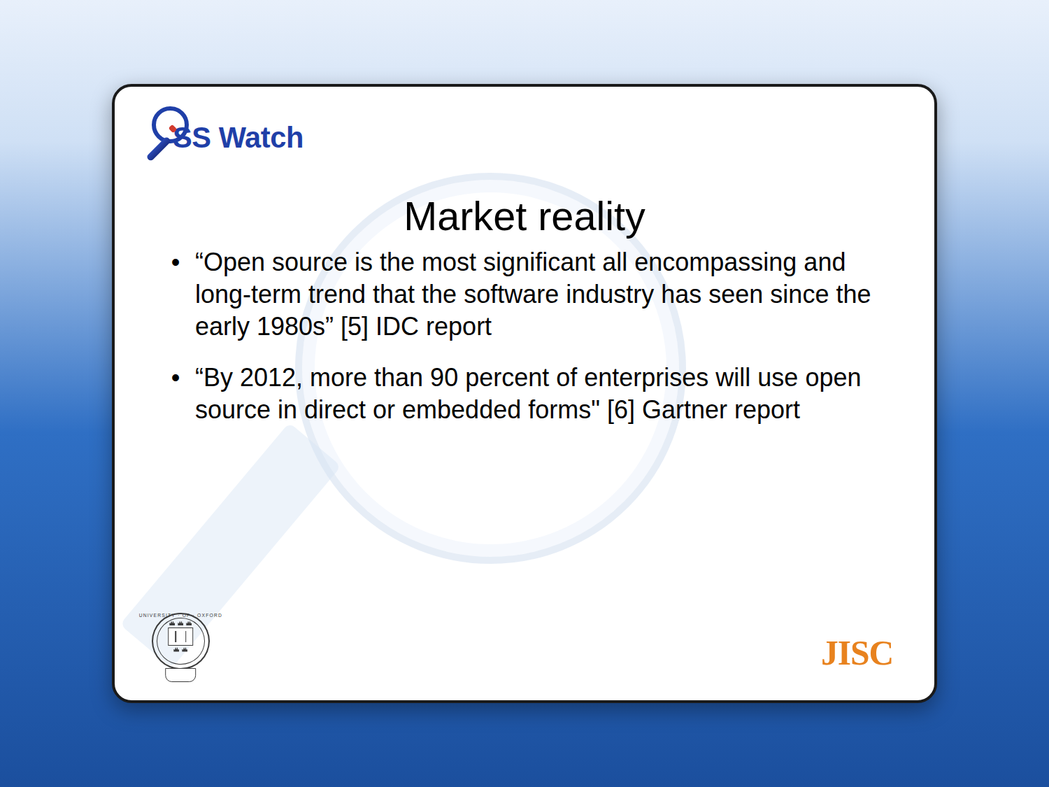SS Watch
Market reality
“Open source is the most significant all encompassing and long-term trend that the software industry has seen since the early 1980s” [5] IDC report
“By 2012, more than 90 percent of enterprises will use open source in direct or embedded forms" [6] Gartner report
UNIVERSITY · OF · OXFORD
JISC